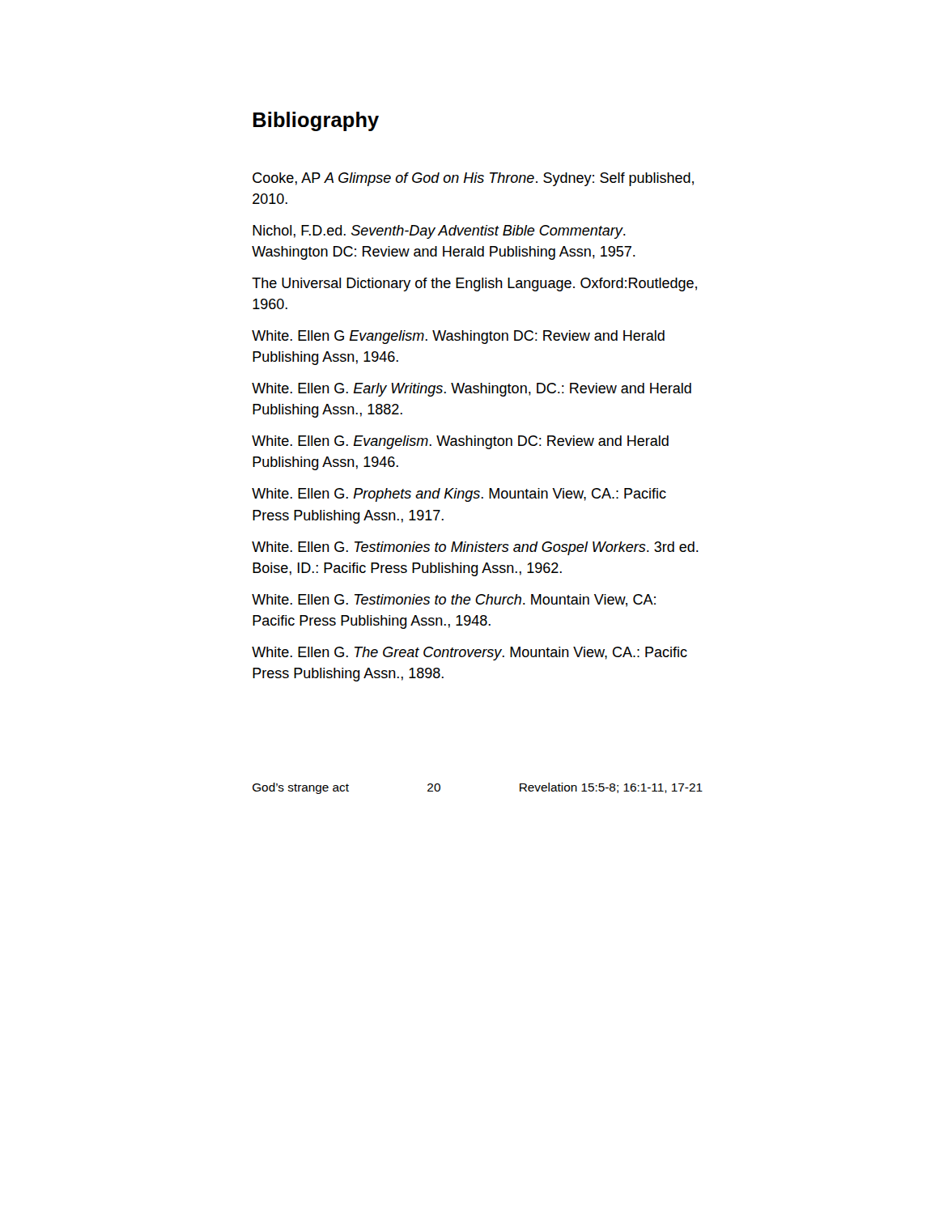Bibliography
Cooke, AP A Glimpse of God on His Throne. Sydney: Self published, 2010.
Nichol, F.D.ed. Seventh-Day Adventist Bible Commentary. Washington DC: Review and Herald Publishing Assn, 1957.
The Universal Dictionary of the English Language. Oxford:Routledge, 1960.
White. Ellen G Evangelism. Washington DC: Review and Herald Publishing Assn, 1946.
White. Ellen G. Early Writings. Washington, DC.: Review and Herald Publishing Assn., 1882.
White. Ellen G. Evangelism. Washington DC: Review and Herald Publishing Assn, 1946.
White. Ellen G. Prophets and Kings. Mountain View, CA.: Pacific Press Publishing Assn., 1917.
White. Ellen G. Testimonies to Ministers and Gospel Workers. 3rd ed. Boise, ID.: Pacific Press Publishing Assn., 1962.
White. Ellen G. Testimonies to the Church. Mountain View, CA: Pacific Press Publishing Assn., 1948.
White. Ellen G. The Great Controversy. Mountain View, CA.: Pacific Press Publishing Assn., 1898.
God’s strange act
20
Revelation 15:5-8; 16:1-11, 17-21